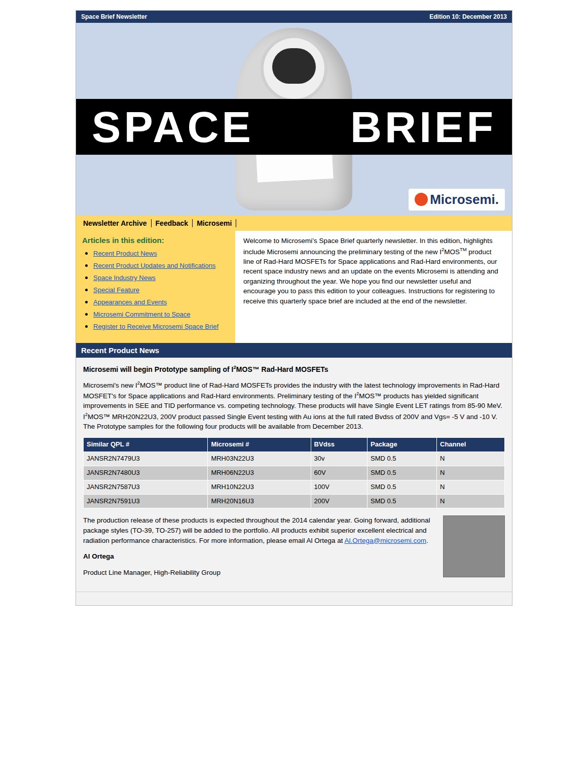Space Brief Newsletter Edition 10: December 2013
SPACE BRIEF
Microsemi.
Newsletter Archive Feedback Microsemi
Articles in this edition:
Recent Product News
Recent Product Updates and Notifications
Space Industry News
Special Feature
Appearances and Events
Microsemi Commitment to Space
Register to Receive Microsemi Space Brief
Welcome to Microsemi’s Space Brief quarterly newsletter. In this edition, highlights include Microsemi announcing the preliminary testing of the new I2MOSTM product line of Rad-Hard MOSFETs for Space applications and Rad-Hard environments, our recent space industry news and an update on the events Microsemi is attending and organizing throughout the year. We hope you find our newsletter useful and encourage you to pass this edition to your colleagues. Instructions for registering to receive this quarterly space brief are included at the end of the newsletter.
Recent Product News
Microsemi will begin Prototype sampling of I2MOS™ Rad-Hard MOSFETs
Microsemi's new I2MOS™ product line of Rad-Hard MOSFETs provides the industry with the latest technology improvements in Rad-Hard MOSFET's for Space applications and Rad-Hard environments. Preliminary testing of the I2MOS™ products has yielded significant improvements in SEE and TID performance vs. competing technology. These products will have Single Event LET ratings from 85-90 MeV. I2MOS™ MRH20N22U3, 200V product passed Single Event testing with Au ions at the full rated Bvdss of 200V and Vgs= -5 V and -10 V. The Prototype samples for the following four products will be available from December 2013.
| Similar QPL # | Microsemi # | BVdss | Package | Channel |
| --- | --- | --- | --- | --- |
| JANSR2N7479U3 | MRH03N22U3 | 30v | SMD 0.5 | N |
| JANSR2N7480U3 | MRH06N22U3 | 60V | SMD 0.5 | N |
| JANSR2N7587U3 | MRH10N22U3 | 100V | SMD 0.5 | N |
| JANSR2N7591U3 | MRH20N16U3 | 200V | SMD 0.5 | N |
The production release of these products is expected throughout the 2014 calendar year. Going forward, additional package styles (TO-39, TO-257) will be added to the portfolio. All products exhibit superior excellent electrical and radiation performance characteristics. For more information, please email Al Ortega at Al.Ortega@microsemi.com.
Al Ortega
Product Line Manager, High-Reliability Group